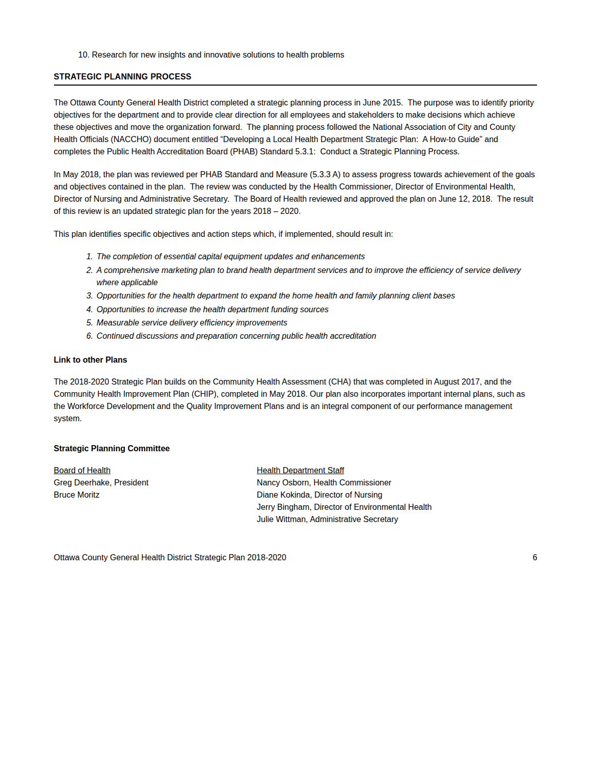10. Research for new insights and innovative solutions to health problems
Strategic Planning Process
The Ottawa County General Health District completed a strategic planning process in June 2015. The purpose was to identify priority objectives for the department and to provide clear direction for all employees and stakeholders to make decisions which achieve these objectives and move the organization forward. The planning process followed the National Association of City and County Health Officials (NACCHO) document entitled “Developing a Local Health Department Strategic Plan: A How-to Guide” and completes the Public Health Accreditation Board (PHAB) Standard 5.3.1: Conduct a Strategic Planning Process.
In May 2018, the plan was reviewed per PHAB Standard and Measure (5.3.3 A) to assess progress towards achievement of the goals and objectives contained in the plan. The review was conducted by the Health Commissioner, Director of Environmental Health, Director of Nursing and Administrative Secretary. The Board of Health reviewed and approved the plan on June 12, 2018. The result of this review is an updated strategic plan for the years 2018 – 2020.
This plan identifies specific objectives and action steps which, if implemented, should result in:
The completion of essential capital equipment updates and enhancements
A comprehensive marketing plan to brand health department services and to improve the efficiency of service delivery where applicable
Opportunities for the health department to expand the home health and family planning client bases
Opportunities to increase the health department funding sources
Measurable service delivery efficiency improvements
Continued discussions and preparation concerning public health accreditation
Link to other Plans
The 2018-2020 Strategic Plan builds on the Community Health Assessment (CHA) that was completed in August 2017, and the Community Health Improvement Plan (CHIP), completed in May 2018. Our plan also incorporates important internal plans, such as the Workforce Development and the Quality Improvement Plans and is an integral component of our performance management system.
Strategic Planning Committee
| Board of Health | Health Department Staff |
| Greg Deerhake, President | Nancy Osborn, Health Commissioner |
| Bruce Moritz | Diane Kokinda, Director of Nursing |
| | Jerry Bingham, Director of Environmental Health |
| | Julie Wittman, Administrative Secretary |
Ottawa County General Health District Strategic Plan 2018-2020 6